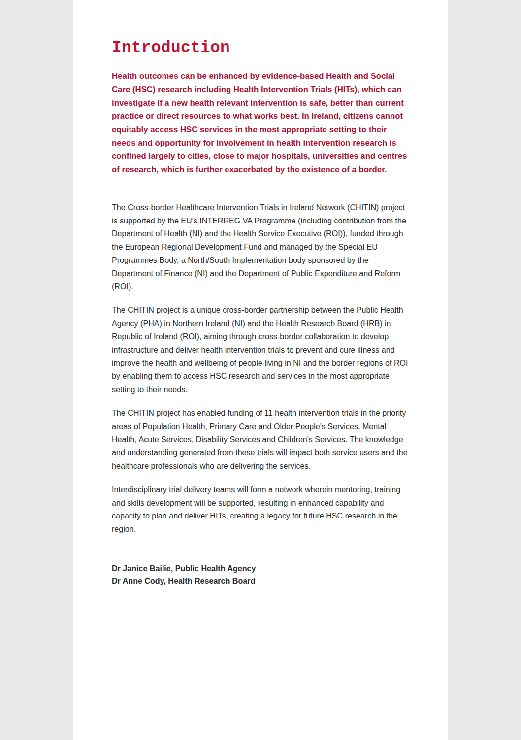Introduction
Health outcomes can be enhanced by evidence-based Health and Social Care (HSC) research including Health Intervention Trials (HITs), which can investigate if a new health relevant intervention is safe, better than current practice or direct resources to what works best. In Ireland, citizens cannot equitably access HSC services in the most appropriate setting to their needs and opportunity for involvement in health intervention research is confined largely to cities, close to major hospitals, universities and centres of research, which is further exacerbated by the existence of a border.
The Cross-border Healthcare Intervention Trials in Ireland Network (CHITIN) project is supported by the EU's INTERREG VA Programme (including contribution from the Department of Health (NI) and the Health Service Executive (ROI)), funded through the European Regional Development Fund and managed by the Special EU Programmes Body, a North/South Implementation body sponsored by the Department of Finance (NI) and the Department of Public Expenditure and Reform (ROI).
The CHITIN project is a unique cross-border partnership between the Public Health Agency (PHA) in Northern Ireland (NI) and the Health Research Board (HRB) in Republic of Ireland (ROI), aiming through cross-border collaboration to develop infrastructure and deliver health intervention trials to prevent and cure illness and improve the health and wellbeing of people living in NI and the border regions of ROI by enabling them to access HSC research and services in the most appropriate setting to their needs.
The CHITIN project has enabled funding of 11 health intervention trials in the priority areas of Population Health, Primary Care and Older People's Services, Mental Health, Acute Services, Disability Services and Children's Services. The knowledge and understanding generated from these trials will impact both service users and the healthcare professionals who are delivering the services.
Interdisciplinary trial delivery teams will form a network wherein mentoring, training and skills development will be supported, resulting in enhanced capability and capacity to plan and deliver HITs, creating a legacy for future HSC research in the region.
Dr Janice Bailie, Public Health Agency
Dr Anne Cody, Health Research Board